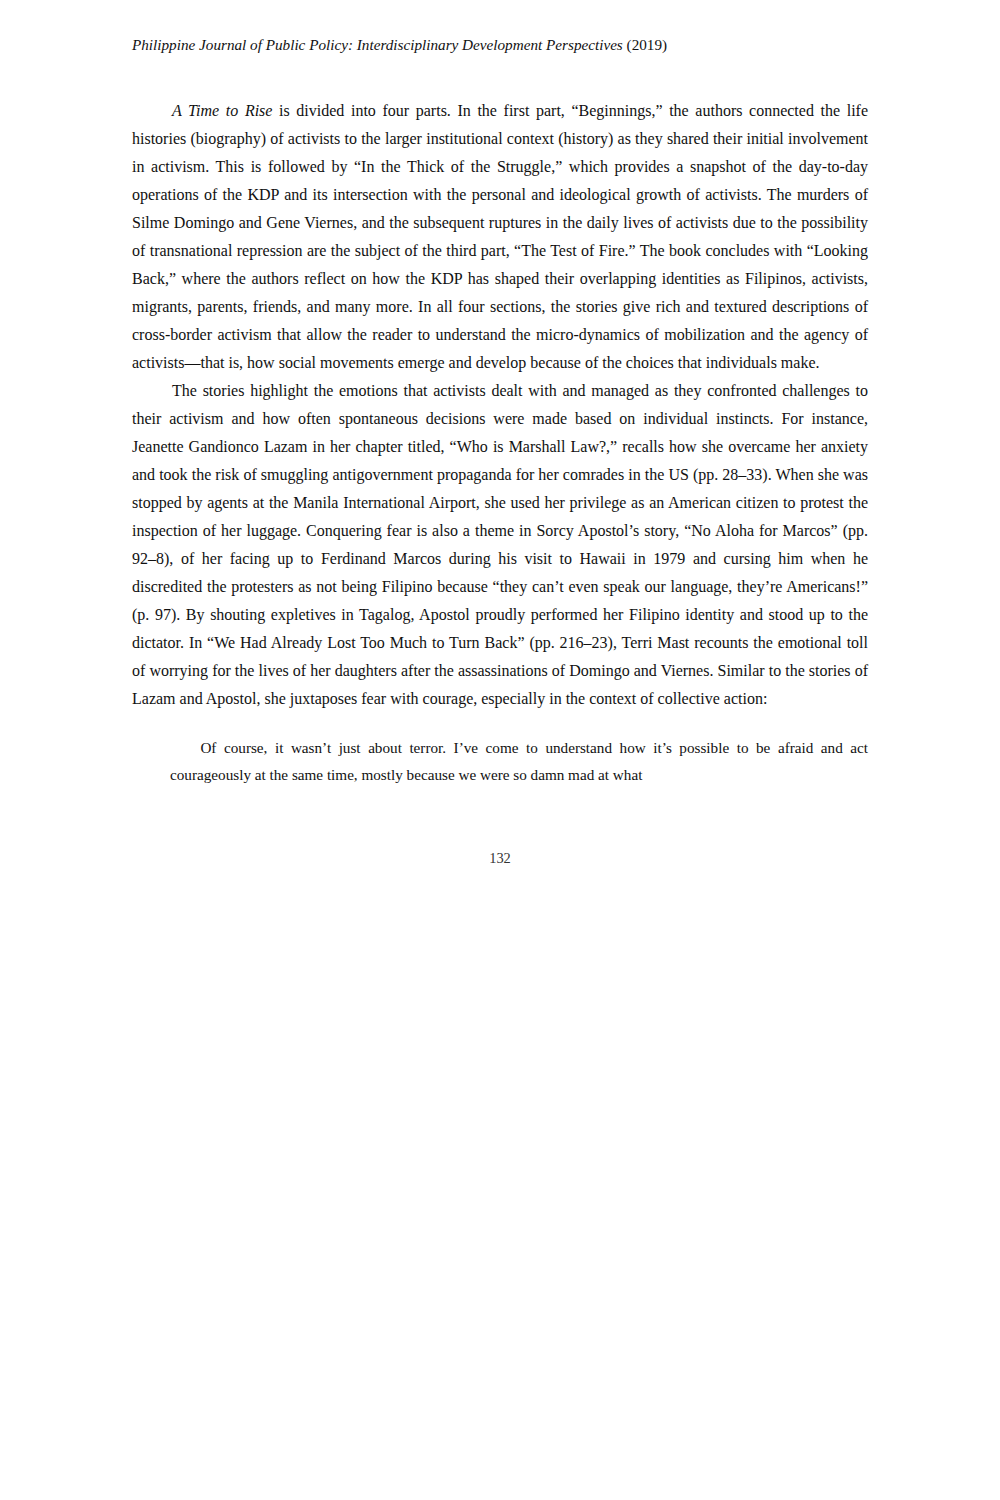Philippine Journal of Public Policy: Interdisciplinary Development Perspectives (2019)
A Time to Rise is divided into four parts. In the first part, “Beginnings,” the authors connected the life histories (biography) of activists to the larger institutional context (history) as they shared their initial involvement in activism. This is followed by “In the Thick of the Struggle,” which provides a snapshot of the day-to-day operations of the KDP and its intersection with the personal and ideological growth of activists. The murders of Silme Domingo and Gene Viernes, and the subsequent ruptures in the daily lives of activists due to the possibility of transnational repression are the subject of the third part, “The Test of Fire.” The book concludes with “Looking Back,” where the authors reflect on how the KDP has shaped their overlapping identities as Filipinos, activists, migrants, parents, friends, and many more. In all four sections, the stories give rich and textured descriptions of cross-border activism that allow the reader to understand the micro-dynamics of mobilization and the agency of activists—that is, how social movements emerge and develop because of the choices that individuals make.
The stories highlight the emotions that activists dealt with and managed as they confronted challenges to their activism and how often spontaneous decisions were made based on individual instincts. For instance, Jeanette Gandionco Lazam in her chapter titled, “Who is Marshall Law?,” recalls how she overcame her anxiety and took the risk of smuggling antigovernment propaganda for her comrades in the US (pp. 28–33). When she was stopped by agents at the Manila International Airport, she used her privilege as an American citizen to protest the inspection of her luggage. Conquering fear is also a theme in Sorcy Apostol’s story, “No Aloha for Marcos” (pp. 92–8), of her facing up to Ferdinand Marcos during his visit to Hawaii in 1979 and cursing him when he discredited the protesters as not being Filipino because “they can’t even speak our language, they’re Americans!” (p. 97). By shouting expletives in Tagalog, Apostol proudly performed her Filipino identity and stood up to the dictator. In “We Had Already Lost Too Much to Turn Back” (pp. 216–23), Terri Mast recounts the emotional toll of worrying for the lives of her daughters after the assassinations of Domingo and Viernes. Similar to the stories of Lazam and Apostol, she juxtaposes fear with courage, especially in the context of collective action:
Of course, it wasn’t just about terror. I’ve come to understand how it’s possible to be afraid and act courageously at the same time, mostly because we were so damn mad at what
132